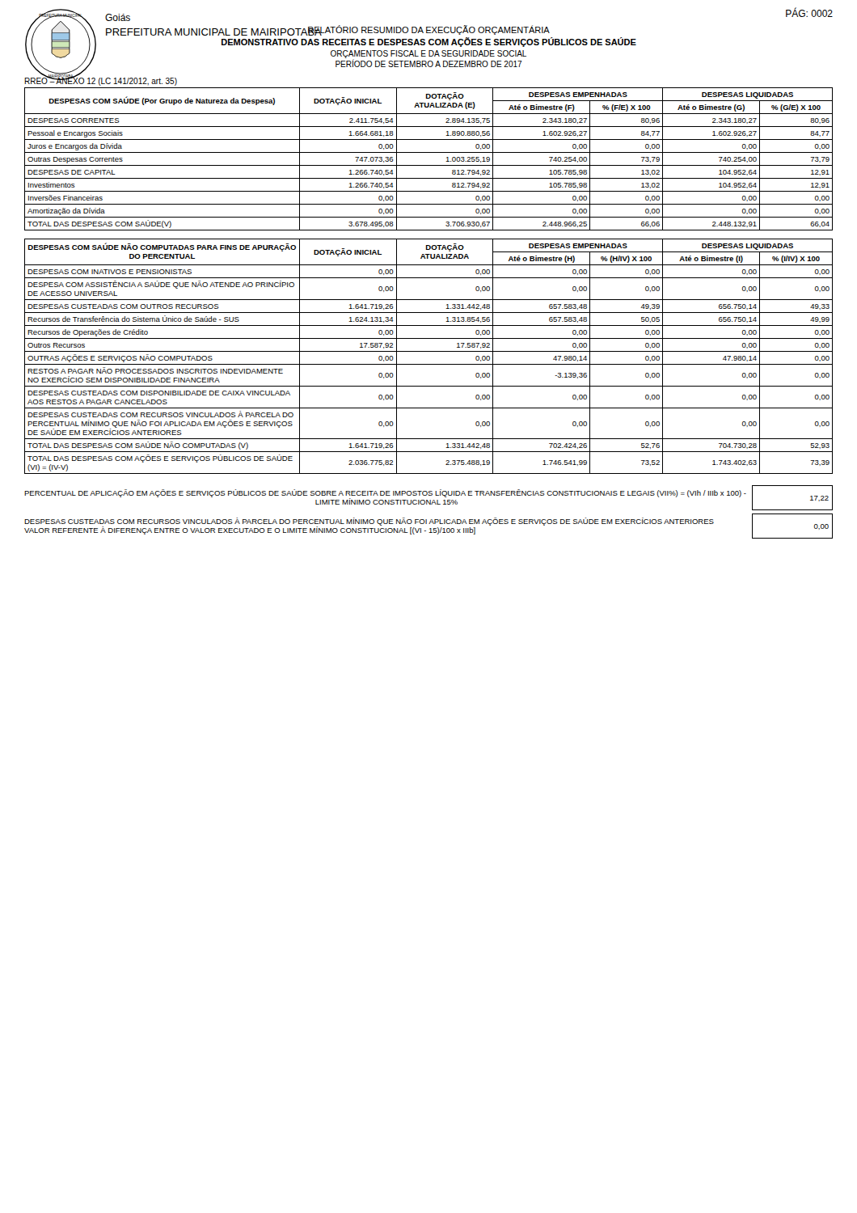PÁG: 0002
PREFEITURA MUNICIPAL MAIRIPOTABA
Goiás
PREFEITURA MUNICIPAL DE MAIRIPOTABA
RELATÓRIO RESUMIDO DA EXECUÇÃO ORÇAMENTÁRIA
DEMONSTRATIVO DAS RECEITAS E DESPESAS COM AÇÕES E SERVIÇOS PÚBLICOS DE SAÚDE
ORÇAMENTOS FISCAL E DA SEGURIDADE SOCIAL
PERÍODO DE SETEMBRO A DEZEMBRO DE 2017
RREO – ANEXO 12 (LC 141/2012, art. 35)
| DESPESAS COM SAÚDE (Por Grupo de Natureza da Despesa) | DOTAÇÃO INICIAL | DOTAÇÃO ATUALIZADA (E) | DESPESAS EMPENHADAS | DESPESAS LIQUIDADAS |
| --- | --- | --- | --- | --- |
| Até o Bimestre (F) | % (F/E) X 100 | Até o Bimestre (G) | % (G/E) X 100 |
| DESPESAS CORRENTES | 2.411.754,54 | 2.894.135,75 | 2.343.180,27 | 80,96 | 2.343.180,27 | 80,96 |
| Pessoal e Encargos Sociais | 1.664.681,18 | 1.890.880,56 | 1.602.926,27 | 84,77 | 1.602.926,27 | 84,77 |
| Juros e Encargos da Dívida | 0,00 | 0,00 | 0,00 | 0,00 | 0,00 | 0,00 |
| Outras Despesas Correntes | 747.073,36 | 1.003.255,19 | 740.254,00 | 73,79 | 740.254,00 | 73,79 |
| DESPESAS DE CAPITAL | 1.266.740,54 | 812.794,92 | 105.785,98 | 13,02 | 104.952,64 | 12,91 |
| Investimentos | 1.266.740,54 | 812.794,92 | 105.785,98 | 13,02 | 104.952,64 | 12,91 |
| Inversões Financeiras | 0,00 | 0,00 | 0,00 | 0,00 | 0,00 | 0,00 |
| Amortização da Dívida | 0,00 | 0,00 | 0,00 | 0,00 | 0,00 | 0,00 |
| TOTAL DAS DESPESAS COM SAÚDE(V) | 3.678.495,08 | 3.706.930,67 | 2.448.966,25 | 66,06 | 2.448.132,91 | 66,04 |
| DESPESAS COM SAÚDE NÃO COMPUTADAS PARA FINS DE APURAÇÃO DO PERCENTUAL | DOTAÇÃO INICIAL | DOTAÇÃO ATUALIZADA | DESPESAS EMPENHADAS | DESPESAS LIQUIDADAS |
| --- | --- | --- | --- | --- |
| Até o Bimestre (H) | % (H/IV) X 100 | Até o Bimestre (I) | % (I/IV) X 100 |
| DESPESAS COM INATIVOS E PENSIONISTAS | 0,00 | 0,00 | 0,00 | 0,00 | 0,00 | 0,00 |
| DESPESA COM ASSISTÊNCIA A SAÚDE QUE NÃO ATENDE AO PRINCÍPIO DE ACESSO UNIVERSAL | 0,00 | 0,00 | 0,00 | 0,00 | 0,00 | 0,00 |
| DESPESAS CUSTEADAS COM OUTROS RECURSOS | 1.641.719,26 | 1.331.442,48 | 657.583,48 | 49,39 | 656.750,14 | 49,33 |
| Recursos de Transferência do Sistema Único de Saúde - SUS | 1.624.131,34 | 1.313.854,56 | 657.583,48 | 50,05 | 656.750,14 | 49,99 |
| Recursos de Operações de Crédito | 0,00 | 0,00 | 0,00 | 0,00 | 0,00 | 0,00 |
| Outros Recursos | 17.587,92 | 17.587,92 | 0,00 | 0,00 | 0,00 | 0,00 |
| OUTRAS AÇÕES E SERVIÇOS NÃO COMPUTADOS | 0,00 | 0,00 | 47.980,14 | 0,00 | 47.980,14 | 0,00 |
| RESTOS A PAGAR NÃO PROCESSADOS INSCRITOS INDEVIDAMENTE NO EXERCÍCIO SEM DISPONIBILIDADE FINANCEIRA | 0,00 | 0,00 | -3.139,36 | 0,00 | 0,00 | 0,00 |
| DESPESAS CUSTEADAS COM DISPONIBILIDADE DE CAIXA VINCULADA AOS RESTOS A PAGAR CANCELADOS | 0,00 | 0,00 | 0,00 | 0,00 | 0,00 | 0,00 |
| DESPESAS CUSTEADAS COM RECURSOS VINCULADOS À PARCELA DO PERCENTUAL MÍNIMO QUE NÃO FOI APLICADA EM AÇÕES E SERVIÇOS DE SAÚDE EM EXERCÍCIOS ANTERIORES | 0,00 | 0,00 | 0,00 | 0,00 | 0,00 | 0,00 |
| TOTAL DAS DESPESAS COM SAÚDE NÃO COMPUTADAS (V) | 1.641.719,26 | 1.331.442,48 | 702.424,26 | 52,76 | 704.730,28 | 52,93 |
| TOTAL DAS DESPESAS COM AÇÕES E SERVIÇOS PÚBLICOS DE SAÚDE (VI) = (IV-V) | 2.036.775,82 | 2.375.488,19 | 1.746.541,99 | 73,52 | 1.743.402,63 | 73,39 |
| PERCENTUAL DE APLICAÇÃO EM AÇÕES E SERVIÇOS PÚBLICOS DE SAÚDE SOBRE A RECEITA DE IMPOSTOS LÍQUIDA E TRANSFERÊNCIAS CONSTITUCIONAIS E LEGAIS (VII%) = (VIh / IIIb x 100) - LIMITE MÍNIMO CONSTITUCIONAL 15% | 17,22 |
| DESPESAS CUSTEADAS COM RECURSOS VINCULADOS À PARCELA DO PERCENTUAL MÍNIMO QUE NÃO FOI APLICADA EM AÇÕES E SERVIÇOS DE SAÚDE EM EXERCÍCIOS ANTERIORES VALOR REFERENTE À DIFERENÇA ENTRE O VALOR EXECUTADO E O LIMITE MÍNIMO CONSTITUCIONAL [(VI - 15)/100 x IIIb] | 0,00 |